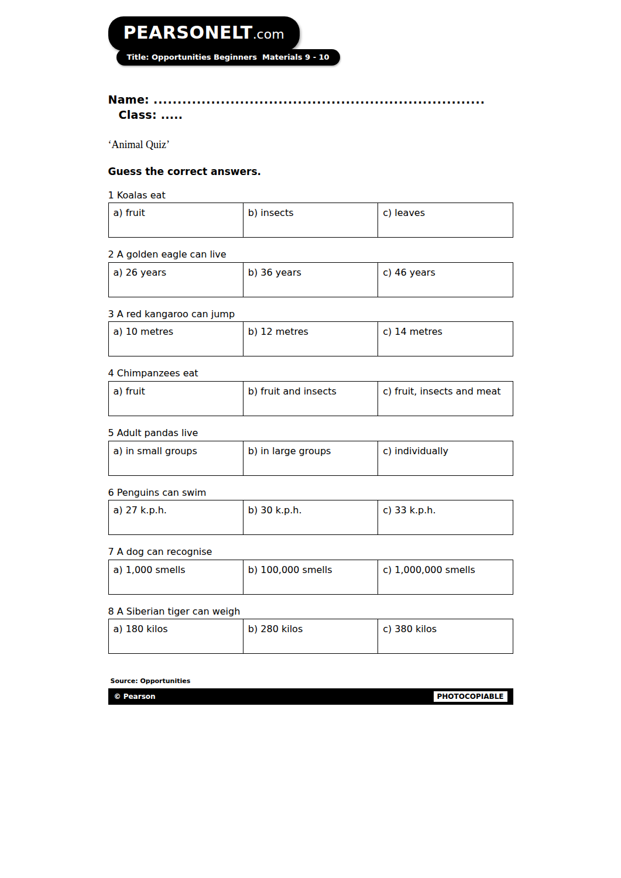PEARSONELT.com
Title: Opportunities Beginners Materials 9 - 10
Name: ..................................................................... Class: .....
‘Animal Quiz’
Guess the correct answers.
1 Koalas eat
| a) fruit | b) insects | c) leaves |
2 A golden eagle can live
| a) 26 years | b) 36 years | c) 46 years |
3 A red kangaroo can jump
| a) 10 metres | b) 12 metres | c) 14 metres |
4 Chimpanzees eat
| a) fruit | b) fruit and insects | c) fruit, insects and meat |
5 Adult pandas live
| a) in small groups | b) in large groups | c) individually |
6 Penguins can swim
| a) 27 k.p.h. | b) 30 k.p.h. | c) 33 k.p.h. |
7 A dog can recognise
| a) 1,000 smells | b) 100,000 smells | c) 1,000,000 smells |
8 A Siberian tiger can weigh
| a) 180 kilos | b) 280 kilos | c) 380 kilos |
Source: Opportunities
© Pearson PHOTOCOPIABLE